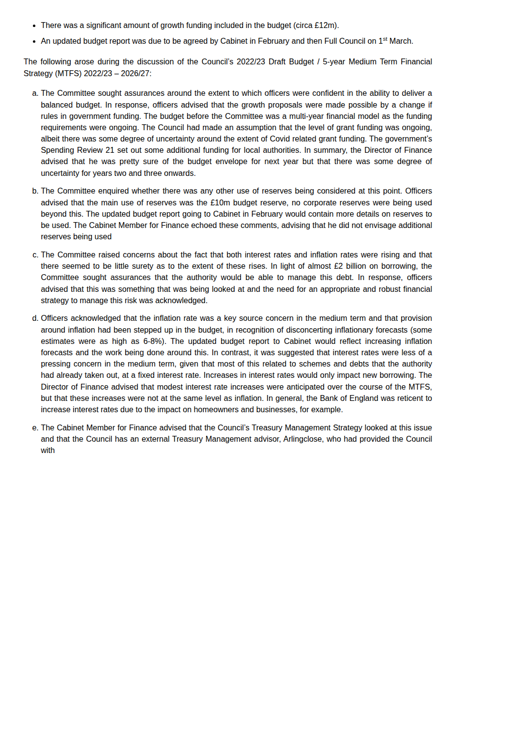There was a significant amount of growth funding included in the budget (circa £12m).
An updated budget report was due to be agreed by Cabinet in February and then Full Council on 1st March.
The following arose during the discussion of the Council’s 2022/23 Draft Budget / 5-year Medium Term Financial Strategy (MTFS) 2022/23 – 2026/27:
The Committee sought assurances around the extent to which officers were confident in the ability to deliver a balanced budget. In response, officers advised that the growth proposals were made possible by a change if rules in government funding. The budget before the Committee was a multi-year financial model as the funding requirements were ongoing. The Council had made an assumption that the level of grant funding was ongoing, albeit there was some degree of uncertainty around the extent of Covid related grant funding. The government’s Spending Review 21 set out some additional funding for local authorities. In summary, the Director of Finance advised that he was pretty sure of the budget envelope for next year but that there was some degree of uncertainty for years two and three onwards.
The Committee enquired whether there was any other use of reserves being considered at this point. Officers advised that the main use of reserves was the £10m budget reserve, no corporate reserves were being used beyond this. The updated budget report going to Cabinet in February would contain more details on reserves to be used. The Cabinet Member for Finance echoed these comments, advising that he did not envisage additional reserves being used
The Committee raised concerns about the fact that both interest rates and inflation rates were rising and that there seemed to be little surety as to the extent of these rises. In light of almost £2 billion on borrowing, the Committee sought assurances that the authority would be able to manage this debt. In response, officers advised that this was something that was being looked at and the need for an appropriate and robust financial strategy to manage this risk was acknowledged.
Officers acknowledged that the inflation rate was a key source concern in the medium term and that provision around inflation had been stepped up in the budget, in recognition of disconcerting inflationary forecasts (some estimates were as high as 6-8%). The updated budget report to Cabinet would reflect increasing inflation forecasts and the work being done around this. In contrast, it was suggested that interest rates were less of a pressing concern in the medium term, given that most of this related to schemes and debts that the authority had already taken out, at a fixed interest rate. Increases in interest rates would only impact new borrowing. The Director of Finance advised that modest interest rate increases were anticipated over the course of the MTFS, but that these increases were not at the same level as inflation. In general, the Bank of England was reticent to increase interest rates due to the impact on homeowners and businesses, for example.
The Cabinet Member for Finance advised that the Council’s Treasury Management Strategy looked at this issue and that the Council has an external Treasury Management advisor, Arlingclose, who had provided the Council with